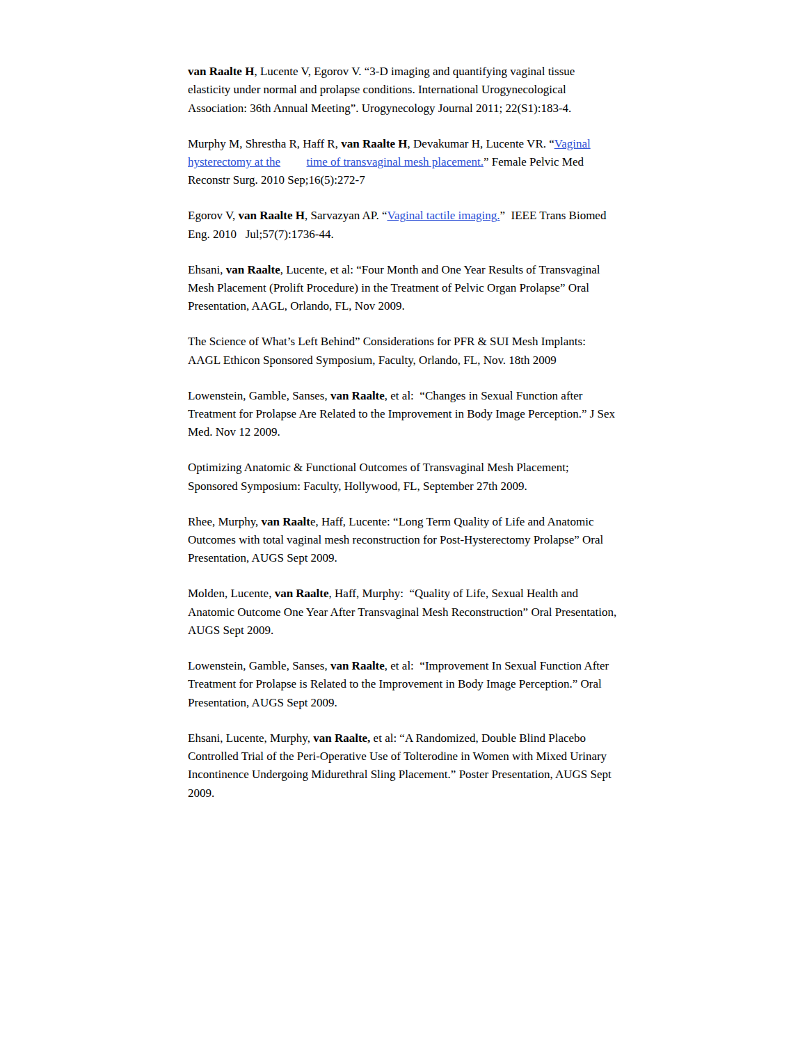van Raalte H, Lucente V, Egorov V. “3-D imaging and quantifying vaginal tissue elasticity under normal and prolapse conditions. International Urogynecological Association: 36th Annual Meeting”. Urogynecology Journal 2011; 22(S1):183-4.
Murphy M, Shrestha R, Haff R, van Raalte H, Devakumar H, Lucente VR. “Vaginal hysterectomy at the time of transvaginal mesh placement.” Female Pelvic Med Reconstr Surg. 2010 Sep;16(5):272-7
Egorov V, van Raalte H, Sarvazyan AP. “Vaginal tactile imaging.” IEEE Trans Biomed Eng. 2010 Jul;57(7):1736-44.
Ehsani, van Raalte, Lucente, et al: “Four Month and One Year Results of Transvaginal Mesh Placement (Prolift Procedure) in the Treatment of Pelvic Organ Prolapse” Oral Presentation, AAGL, Orlando, FL, Nov 2009.
The Science of What’s Left Behind” Considerations for PFR & SUI Mesh Implants: AAGL Ethicon Sponsored Symposium, Faculty, Orlando, FL, Nov. 18th 2009
Lowenstein, Gamble, Sanses, van Raalte, et al: “Changes in Sexual Function after Treatment for Prolapse Are Related to the Improvement in Body Image Perception.” J Sex Med. Nov 12 2009.
Optimizing Anatomic & Functional Outcomes of Transvaginal Mesh Placement; Sponsored Symposium: Faculty, Hollywood, FL, September 27th 2009.
Rhee, Murphy, van Raalte, Haff, Lucente: “Long Term Quality of Life and Anatomic Outcomes with total vaginal mesh reconstruction for Post-Hysterectomy Prolapse” Oral Presentation, AUGS Sept 2009.
Molden, Lucente, van Raalte, Haff, Murphy: “Quality of Life, Sexual Health and Anatomic Outcome One Year After Transvaginal Mesh Reconstruction” Oral Presentation, AUGS Sept 2009.
Lowenstein, Gamble, Sanses, van Raalte, et al: “Improvement In Sexual Function After Treatment for Prolapse is Related to the Improvement in Body Image Perception.” Oral Presentation, AUGS Sept 2009.
Ehsani, Lucente, Murphy, van Raalte, et al: “A Randomized, Double Blind Placebo Controlled Trial of the Peri-Operative Use of Tolterodine in Women with Mixed Urinary Incontinence Undergoing Midurethral Sling Placement.” Poster Presentation, AUGS Sept 2009.